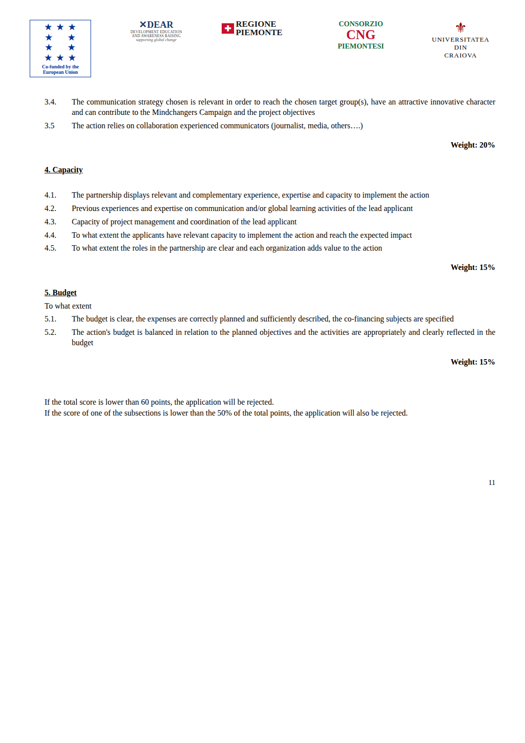★ ★ ★
★ ★
★ ★
★ ★ ★
Co-funded by the
European Union
✕DEAR
DEVELOPMENT EDUCATION
AND AWARENESS RAISING
supporting global change
✚REGIONE
PIEMONTE
CONSORZIO
CNG
PIEMONTESI
⚜
UNIVERSITATEA
DIN
CRAIOVA
3.4. The communication strategy chosen is relevant in order to reach the chosen target group(s), have an attractive innovative character and can contribute to the Mindchangers Campaign and the project objectives
3.5 The action relies on collaboration experienced communicators (journalist, media, others….)
Weight: 20%
4. Capacity
4.1. The partnership displays relevant and complementary experience, expertise and capacity to implement the action
4.2. Previous experiences and expertise on communication and/or global learning activities of the lead applicant
4.3. Capacity of project management and coordination of the lead applicant
4.4. To what extent the applicants have relevant capacity to implement the action and reach the expected impact
4.5. To what extent the roles in the partnership are clear and each organization adds value to the action
Weight: 15%
5. Budget
To what extent
5.1. The budget is clear, the expenses are correctly planned and sufficiently described, the co-financing subjects are specified
5.2. The action's budget is balanced in relation to the planned objectives and the activities are appropriately and clearly reflected in the budget
Weight: 15%
If the total score is lower than 60 points, the application will be rejected.
If the score of one of the subsections is lower than the 50% of the total points, the application will also be rejected.
11